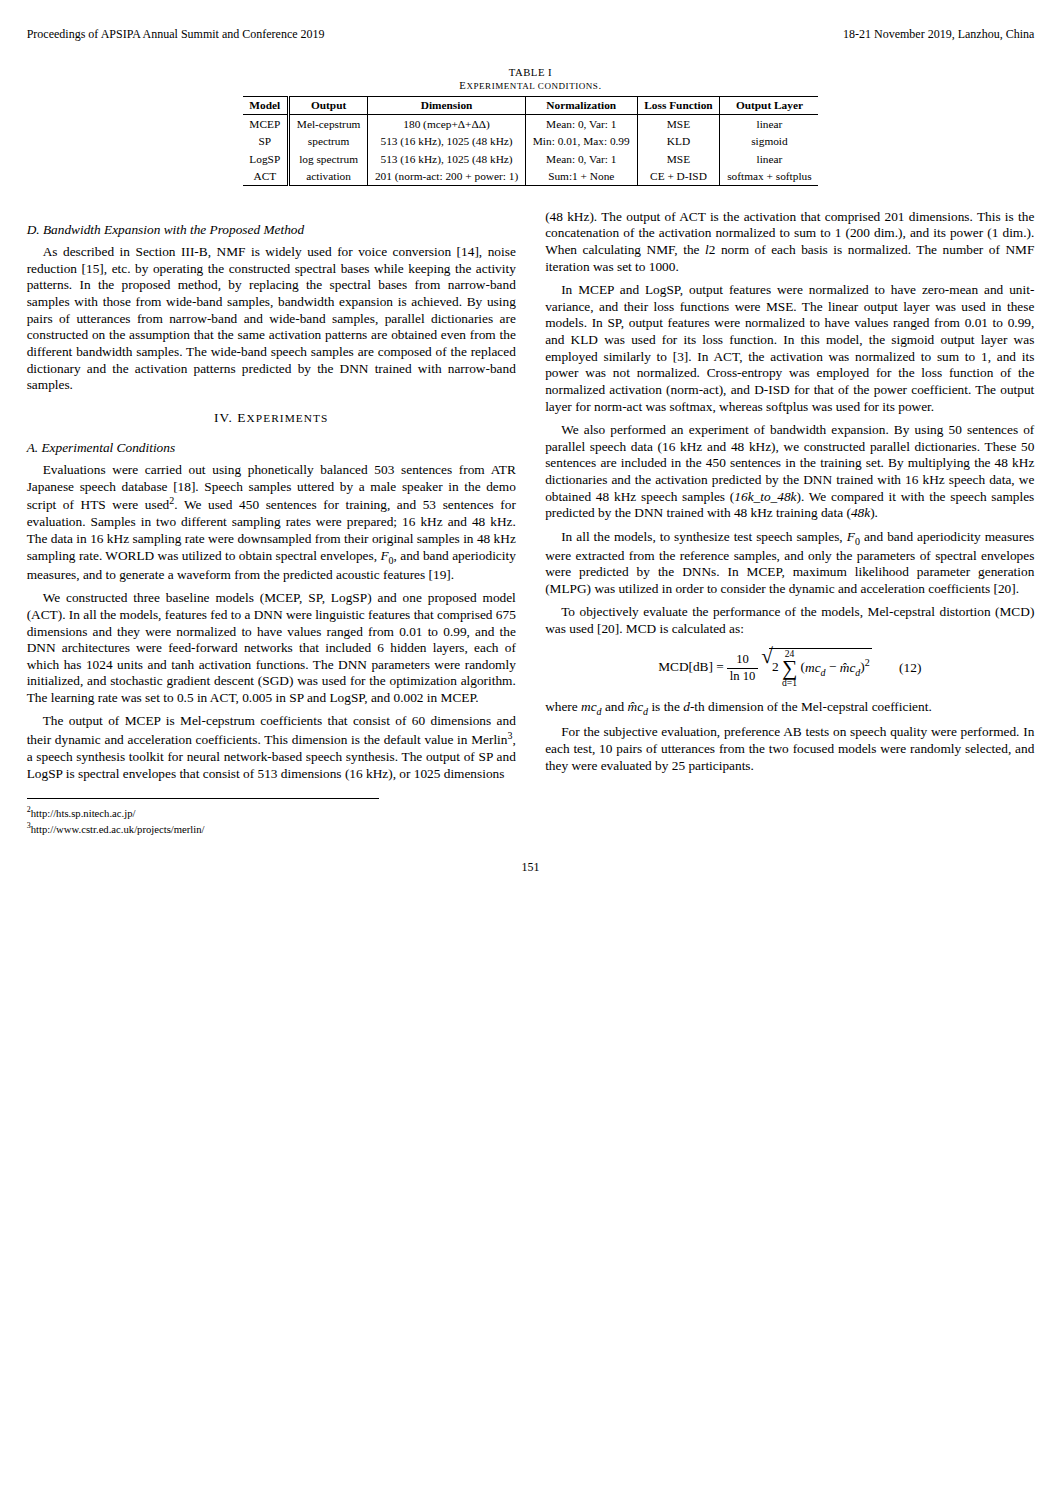Proceedings of APSIPA Annual Summit and Conference 2019 18-21 November 2019, Lanzhou, China
TABLE I
EXPERIMENTAL CONDITIONS.
| Model | Output | Dimension | Normalization | Loss Function | Output Layer |
| --- | --- | --- | --- | --- | --- |
| MCEP | Mel-cepstrum | 180 (mcep+Δ+ΔΔ) | Mean: 0, Var: 1 | MSE | linear |
| SP | spectrum | 513 (16 kHz), 1025 (48 kHz) | Min: 0.01, Max: 0.99 | KLD | sigmoid |
| LogSP | log spectrum | 513 (16 kHz), 1025 (48 kHz) | Mean: 0, Var: 1 | MSE | linear |
| ACT | activation | 201 (norm-act: 200 + power: 1) | Sum:1 + None | CE + D-ISD | softmax + softplus |
D. Bandwidth Expansion with the Proposed Method
As described in Section III-B, NMF is widely used for voice conversion [14], noise reduction [15], etc. by operating the constructed spectral bases while keeping the activity patterns. In the proposed method, by replacing the spectral bases from narrow-band samples with those from wide-band samples, bandwidth expansion is achieved. By using pairs of utterances from narrow-band and wide-band samples, parallel dictionaries are constructed on the assumption that the same activation patterns are obtained even from the different bandwidth samples. The wide-band speech samples are composed of the replaced dictionary and the activation patterns predicted by the DNN trained with narrow-band samples.
IV. EXPERIMENTS
A. Experimental Conditions
Evaluations were carried out using phonetically balanced 503 sentences from ATR Japanese speech database [18]. Speech samples uttered by a male speaker in the demo script of HTS were used2. We used 450 sentences for training, and 53 sentences for evaluation. Samples in two different sampling rates were prepared; 16 kHz and 48 kHz. The data in 16 kHz sampling rate were downsampled from their original samples in 48 kHz sampling rate. WORLD was utilized to obtain spectral envelopes, F0, and band aperiodicity measures, and to generate a waveform from the predicted acoustic features [19].
We constructed three baseline models (MCEP, SP, LogSP) and one proposed model (ACT). In all the models, features fed to a DNN were linguistic features that comprised 675 dimensions and they were normalized to have values ranged from 0.01 to 0.99, and the DNN architectures were feed-forward networks that included 6 hidden layers, each of which has 1024 units and tanh activation functions. The DNN parameters were randomly initialized, and stochastic gradient descent (SGD) was used for the optimization algorithm. The learning rate was set to 0.5 in ACT, 0.005 in SP and LogSP, and 0.002 in MCEP.
The output of MCEP is Mel-cepstrum coefficients that consist of 60 dimensions and their dynamic and acceleration coefficients. This dimension is the default value in Merlin3, a speech synthesis toolkit for neural network-based speech synthesis. The output of SP and LogSP is spectral envelopes that consist of 513 dimensions (16 kHz), or 1025 dimensions
(48 kHz). The output of ACT is the activation that comprised 201 dimensions. This is the concatenation of the activation normalized to sum to 1 (200 dim.), and its power (1 dim.). When calculating NMF, the l2 norm of each basis is normalized. The number of NMF iteration was set to 1000.
In MCEP and LogSP, output features were normalized to have zero-mean and unit-variance, and their loss functions were MSE. The linear output layer was used in these models. In SP, output features were normalized to have values ranged from 0.01 to 0.99, and KLD was used for its loss function. In this model, the sigmoid output layer was employed similarly to [3]. In ACT, the activation was normalized to sum to 1, and its power was not normalized. Cross-entropy was employed for the loss function of the normalized activation (norm-act), and D-ISD for that of the power coefficient. The output layer for norm-act was softmax, whereas softplus was used for its power.
We also performed an experiment of bandwidth expansion. By using 50 sentences of parallel speech data (16 kHz and 48 kHz), we constructed parallel dictionaries. These 50 sentences are included in the 450 sentences in the training set. By multiplying the 48 kHz dictionaries and the activation predicted by the DNN trained with 16 kHz speech data, we obtained 48 kHz speech samples (16k_to_48k). We compared it with the speech samples predicted by the DNN trained with 48 kHz training data (48k).
In all the models, to synthesize test speech samples, F0 and band aperiodicity measures were extracted from the reference samples, and only the parameters of spectral envelopes were predicted by the DNNs. In MCEP, maximum likelihood parameter generation (MLPG) was utilized in order to consider the dynamic and acceleration coefficients [20].
To objectively evaluate the performance of the models, Mel-cepstral distortion (MCD) was used [20]. MCD is calculated as:
MCD[dB] = 10 ln 10 2 24∑d=1 (mcd − m̂cd)2 (12)
where mcd and m̂cd is the d-th dimension of the Mel-cepstral coefficient.
For the subjective evaluation, preference AB tests on speech quality were performed. In each test, 10 pairs of utterances from the two focused models were randomly selected, and they were evaluated by 25 participants.
2http://hts.sp.nitech.ac.jp/
3http://www.cstr.ed.ac.uk/projects/merlin/
151